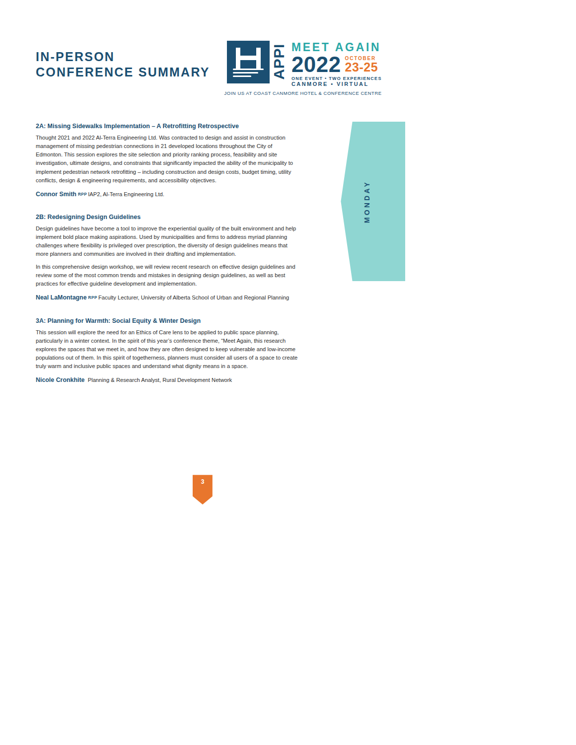In-Person
Conference Summary
APPI
MEET AGAIN
2022
OCTOBER
23‑25
ONE EVENT • TWO EXPERIENCES
CANMORE • VIRTUAL
JOIN US AT COAST CANMORE HOTEL & CONFERENCE CENTRE
MONDAY
2A: Missing Sidewalks Implementation – A Retrofitting Retrospective
Thought 2021 and 2022 Al-Terra Engineering Ltd. Was contracted to design and assist in construction management of missing pedestrian connections in 21 developed locations throughout the City of Edmonton. This session explores the site selection and priority ranking process, feasibility and site investigation, ultimate designs, and constraints that significantly impacted the ability of the municipality to implement pedestrian network retrofitting – including construction and design costs, budget timing, utility conflicts, design & engineering requirements, and accessibility objectives.
Connor Smith RPPIAP2, Al-Terra Engineering Ltd.
2B: Redesigning Design Guidelines
Design guidelines have become a tool to improve the experiential quality of the built environment and help implement bold place making aspirations. Used by municipalities and firms to address myriad planning challenges where flexibility is privileged over prescription, the diversity of design guidelines means that more planners and communities are involved in their drafting and implementation.
In this comprehensive design workshop, we will review recent research on effective design guidelines and review some of the most common trends and mistakes in designing design guidelines, as well as best practices for effective guideline development and implementation.
Neal LaMontagne RPPFaculty Lecturer, University of Alberta School of Urban and Regional Planning
3A: Planning for Warmth: Social Equity & Winter Design
This session will explore the need for an Ethics of Care lens to be applied to public space planning, particularly in a winter context. In the spirit of this year’s conference theme, “Meet Again, this research explores the spaces that we meet in, and how they are often designed to keep vulnerable and low-income populations out of them. In this spirit of togetherness, planners must consider all users of a space to create truly warm and inclusive public spaces and understand what dignity means in a space.
Nicole Cronkhite Planning & Research Analyst, Rural Development Network
3